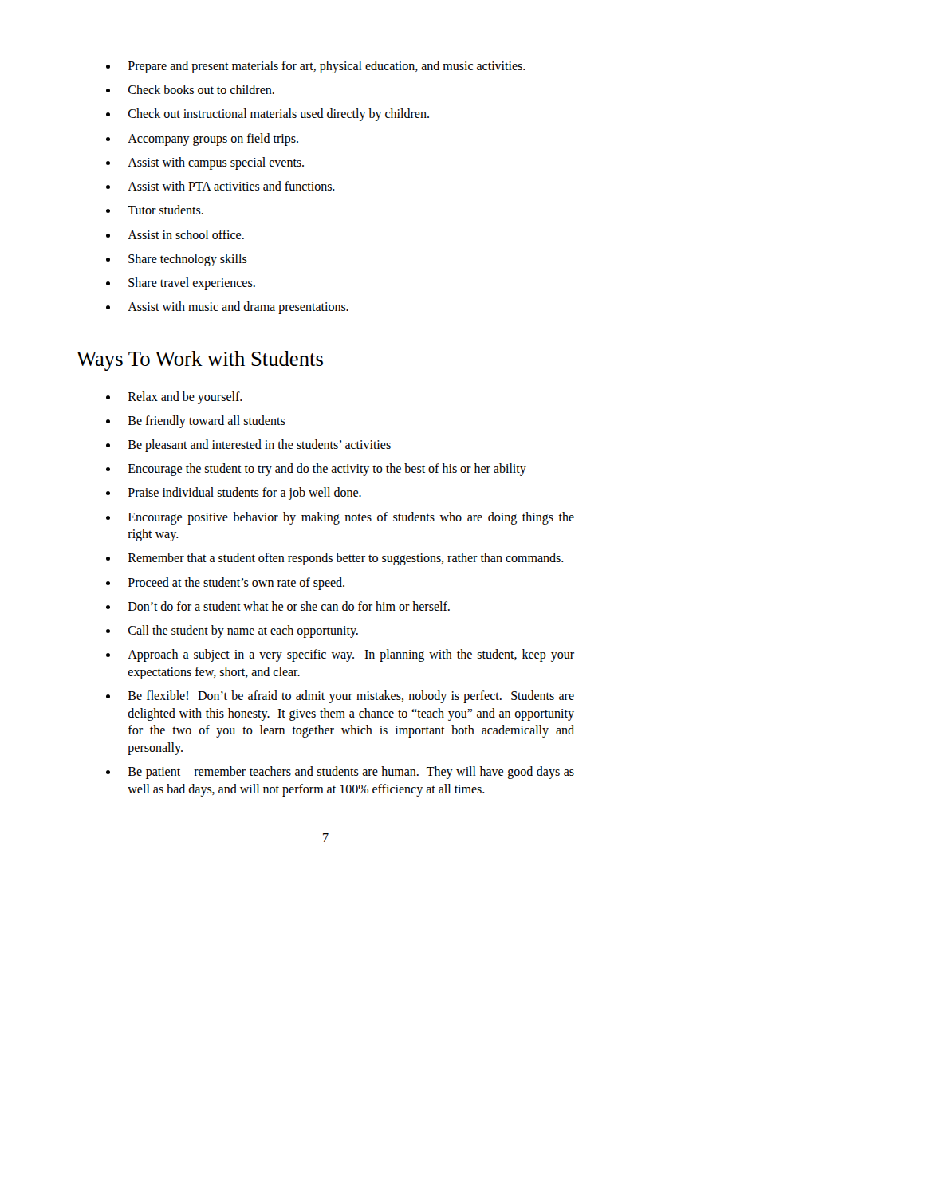Prepare and present materials for art, physical education, and music activities.
Check books out to children.
Check out instructional materials used directly by children.
Accompany groups on field trips.
Assist with campus special events.
Assist with PTA activities and functions.
Tutor students.
Assist in school office.
Share technology skills
Share travel experiences.
Assist with music and drama presentations.
Ways To Work with Students
Relax and be yourself.
Be friendly toward all students
Be pleasant and interested in the students’ activities
Encourage the student to try and do the activity to the best of his or her ability
Praise individual students for a job well done.
Encourage positive behavior by making notes of students who are doing things the right way.
Remember that a student often responds better to suggestions, rather than commands.
Proceed at the student’s own rate of speed.
Don’t do for a student what he or she can do for him or herself.
Call the student by name at each opportunity.
Approach a subject in a very specific way. In planning with the student, keep your expectations few, short, and clear.
Be flexible! Don’t be afraid to admit your mistakes, nobody is perfect. Students are delighted with this honesty. It gives them a chance to “teach you” and an opportunity for the two of you to learn together which is important both academically and personally.
Be patient – remember teachers and students are human. They will have good days as well as bad days, and will not perform at 100% efficiency at all times.
7